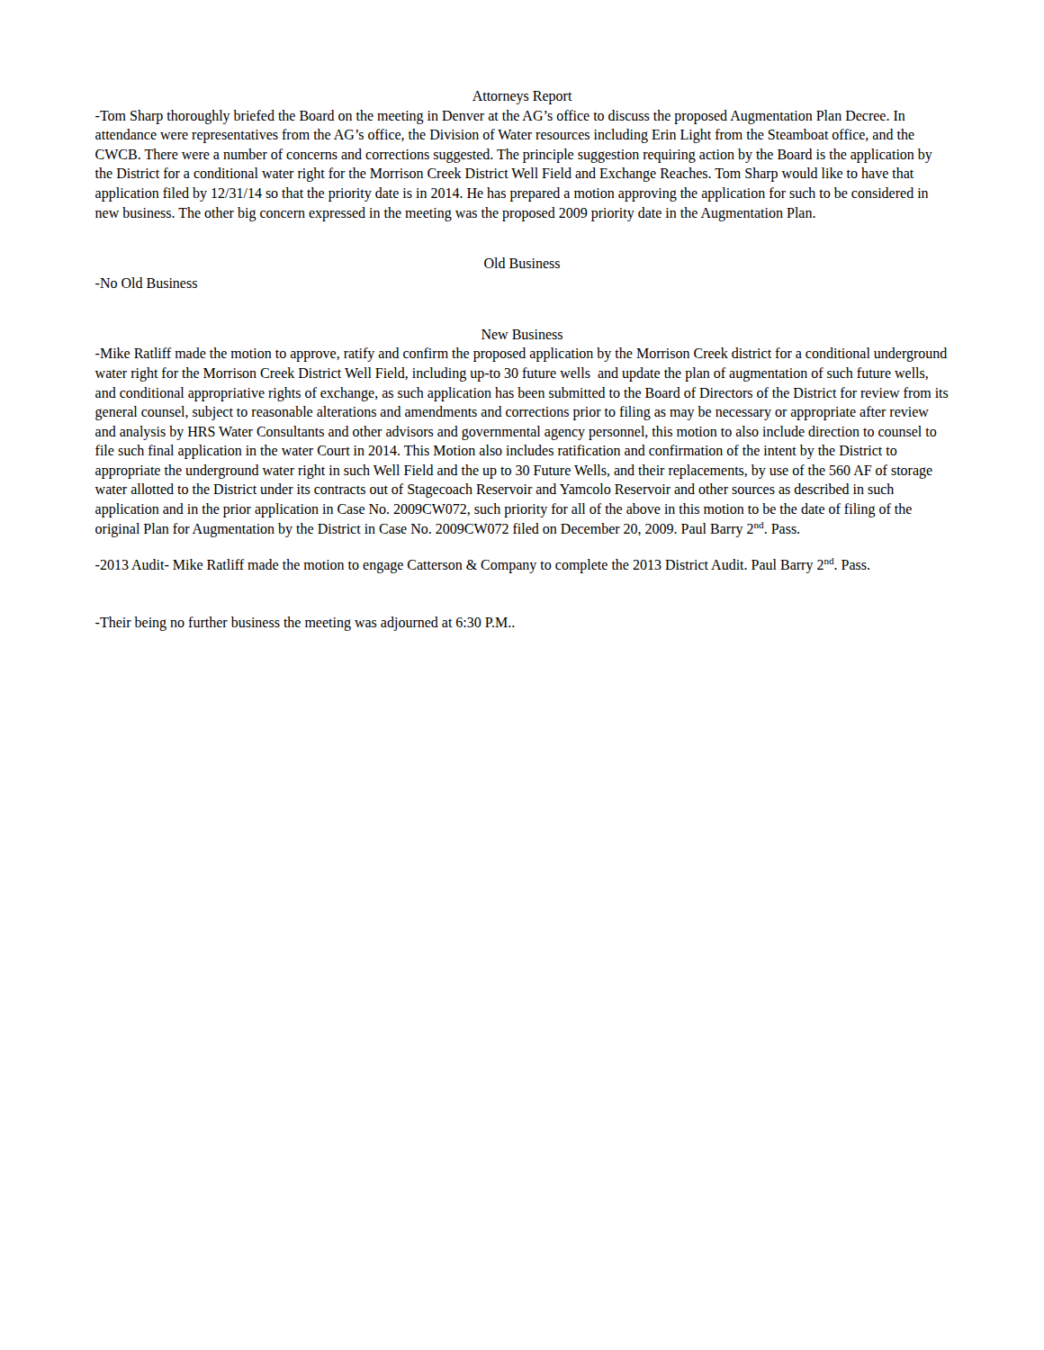Attorneys Report
-Tom Sharp thoroughly briefed the Board on the meeting in Denver at the AG’s office to discuss the proposed Augmentation Plan Decree. In attendance were representatives from the AG’s office, the Division of Water resources including Erin Light from the Steamboat office, and the CWCB. There were a number of concerns and corrections suggested. The principle suggestion requiring action by the Board is the application by the District for a conditional water right for the Morrison Creek District Well Field and Exchange Reaches. Tom Sharp would like to have that application filed by 12/31/14 so that the priority date is in 2014. He has prepared a motion approving the application for such to be considered in new business. The other big concern expressed in the meeting was the proposed 2009 priority date in the Augmentation Plan.
Old Business
-No Old Business
New Business
-Mike Ratliff made the motion to approve, ratify and confirm the proposed application by the Morrison Creek district for a conditional underground water right for the Morrison Creek District Well Field, including up-to 30 future wells and update the plan of augmentation of such future wells, and conditional appropriative rights of exchange, as such application has been submitted to the Board of Directors of the District for review from its general counsel, subject to reasonable alterations and amendments and corrections prior to filing as may be necessary or appropriate after review and analysis by HRS Water Consultants and other advisors and governmental agency personnel, this motion to also include direction to counsel to file such final application in the water Court in 2014. This Motion also includes ratification and confirmation of the intent by the District to appropriate the underground water right in such Well Field and the up to 30 Future Wells, and their replacements, by use of the 560 AF of storage water allotted to the District under its contracts out of Stagecoach Reservoir and Yamcolo Reservoir and other sources as described in such application and in the prior application in Case No. 2009CW072, such priority for all of the above in this motion to be the date of filing of the original Plan for Augmentation by the District in Case No. 2009CW072 filed on December 20, 2009. Paul Barry 2nd. Pass.
-2013 Audit- Mike Ratliff made the motion to engage Catterson & Company to complete the 2013 District Audit. Paul Barry 2nd. Pass.
-Their being no further business the meeting was adjourned at 6:30 P.M..